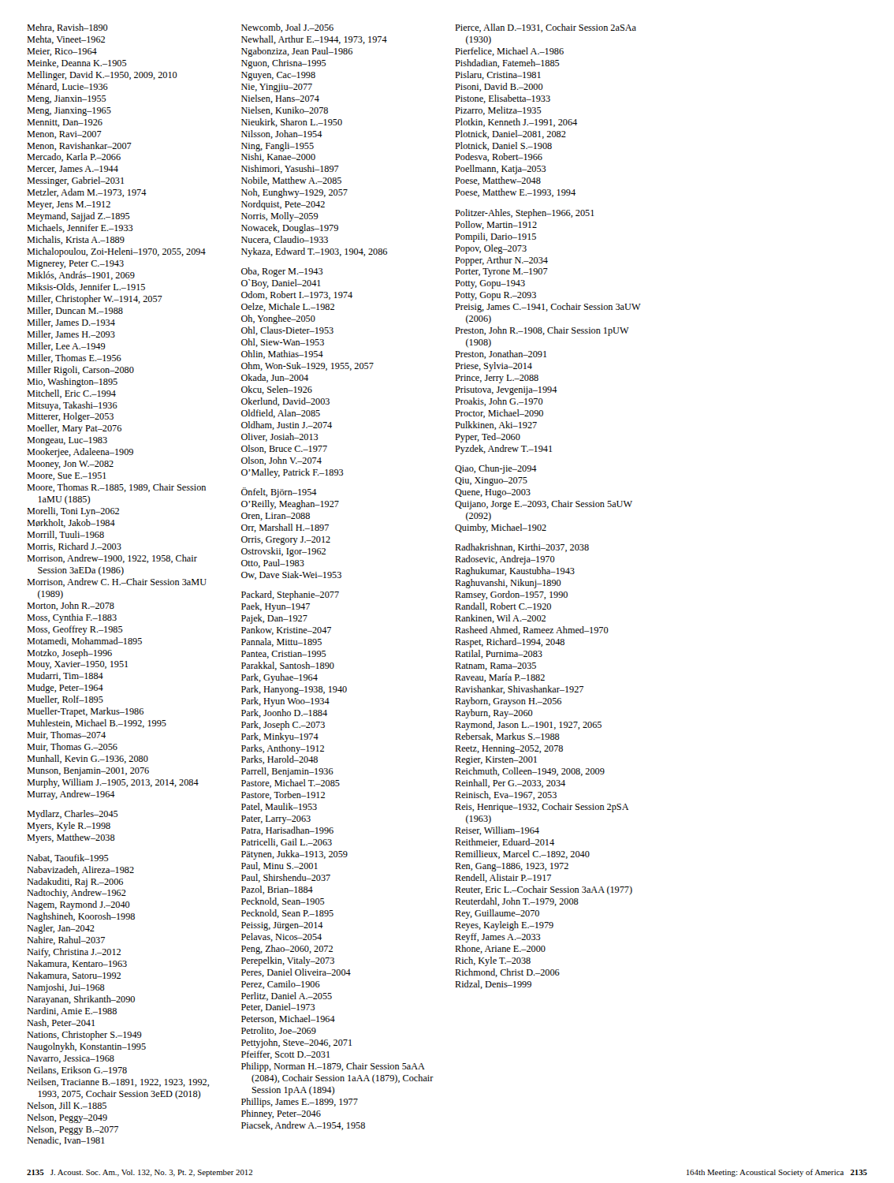Mehra, Ravish–1890
Mehta, Vineet–1962
Meier, Rico–1964
Meinke, Deanna K.–1905
Mellinger, David K.–1950, 2009, 2010
Ménard, Lucie–1936
Meng, Jianxin–1955
Meng, Jianxing–1965
Mennitt, Dan–1926
Menon, Ravi–2007
Menon, Ravishankar–2007
Mercado, Karla P.–2066
Mercer, James A.–1944
Messinger, Gabriel–2031
Metzler, Adam M.–1973, 1974
Meyer, Jens M.–1912
Meymand, Sajjad Z.–1895
Michaels, Jennifer E.–1933
Michalis, Krista A.–1889
Michalopoulou, Zoi-Heleni–1970, 2055, 2094
Mignerey, Peter C.–1943
Miklós, András–1901, 2069
Miksis-Olds, Jennifer L.–1915
Miller, Christopher W.–1914, 2057
Miller, Duncan M.–1988
Miller, James D.–1934
Miller, James H.–2093
Miller, Lee A.–1949
Miller, Thomas E.–1956
Miller Rigoli, Carson–2080
Mio, Washington–1895
Mitchell, Eric C.–1994
Mitsuya, Takashi–1936
Mitterer, Holger–2053
Moeller, Mary Pat–2076
Mongeau, Luc–1983
Mookerjee, Adaleena–1909
Mooney, Jon W.–2082
Moore, Sue E.–1951
Moore, Thomas R.–1885, 1989, Chair Session 1aMU (1885)
Morelli, Toni Lyn–2062
Mørkholt, Jakob–1984
Morrill, Tuuli–1968
Morris, Richard J.–2003
Morrison, Andrew–1900, 1922, 1958, Chair Session 3aEDa (1986)
Morrison, Andrew C. H.–Chair Session 3aMU (1989)
Morton, John R.–2078
Moss, Cynthia F.–1883
Moss, Geoffrey R.–1985
Motamedi, Mohammad–1895
Motzko, Joseph–1996
Mouy, Xavier–1950, 1951
Mudarri, Tim–1884
Mudge, Peter–1964
Mueller, Rolf–1895
Mueller-Trapet, Markus–1986
Muhlestein, Michael B.–1992, 1995
Muir, Thomas–2074
Muir, Thomas G.–2056
Munhall, Kevin G.–1936, 2080
Munson, Benjamin–2001, 2076
Murphy, William J.–1905, 2013, 2014, 2084
Murray, Andrew–1964
Mydlarz, Charles–2045
Myers, Kyle R.–1998
Myers, Matthew–2038
Nabat, Taoufik–1995
Nabavizadeh, Alireza–1982
Nadakuditi, Raj R.–2006
Nadtochiy, Andrew–1962
Nagem, Raymond J.–2040
Naghshineh, Koorosh–1998
Nagler, Jan–2042
Nahire, Rahul–2037
Naify, Christina J.–2012
Nakamura, Kentaro–1963
Nakamura, Satoru–1992
Namjoshi, Jui–1968
Narayanan, Shrikanth–2090
Nardini, Amie E.–1988
Nash, Peter–2041
Nations, Christopher S.–1949
Naugolnykh, Konstantin–1995
Navarro, Jessica–1968
Neilans, Erikson G.–1978
Neilsen, Tracianne B.–1891, 1922, 1923, 1992, 1993, 2075, Cochair Session 3eED (2018)
Nelson, Jill K.–1885
Nelson, Peggy–2049
Nelson, Peggy B.–2077
Nenadic, Ivan–1981
Newcomb, Joal J.–2056
Newhall, Arthur E.–1944, 1973, 1974
Ngabonziza, Jean Paul–1986
Nguon, Chrisna–1995
Nguyen, Cac–1998
Nie, Yingjiu–2077
Nielsen, Hans–2074
Nielsen, Kuniko–2078
Nieukirk, Sharon L.–1950
Nilsson, Johan–1954
Ning, Fangli–1955
Nishi, Kanae–2000
Nishimori, Yasushi–1897
Nobile, Matthew A.–2085
Noh, Eunghwy–1929, 2057
Nordquist, Pete–2042
Norris, Molly–2059
Nowacek, Douglas–1979
Nucera, Claudio–1933
Nykaza, Edward T.–1903, 1904, 2086
Oba, Roger M.–1943
O`Boy, Daniel–2041
Odom, Robert I.–1973, 1974
Oelze, Michale L.–1982
Oh, Yonghee–2050
Ohl, Claus-Dieter–1953
Ohl, Siew-Wan–1953
Ohlin, Mathias–1954
Ohm, Won-Suk–1929, 1955, 2057
Okada, Jun–2004
Okcu, Selen–1926
Okerlund, David–2003
Oldfield, Alan–2085
Oldham, Justin J.–2074
Oliver, Josiah–2013
Olson, Bruce C.–1977
Olson, John V.–2074
O’Malley, Patrick F.–1893
Önfelt, Björn–1954
O’Reilly, Meaghan–1927
Oren, Liran–2088
Orr, Marshall H.–1897
Orris, Gregory J.–2012
Ostrovskii, Igor–1962
Otto, Paul–1983
Ow, Dave Siak-Wei–1953
Packard, Stephanie–2077
Paek, Hyun–1947
Pajek, Dan–1927
Pankow, Kristine–2047
Pannala, Mittu–1895
Pantea, Cristian–1995
Parakkal, Santosh–1890
Park, Gyuhae–1964
Park, Hanyong–1938, 1940
Park, Hyun Woo–1934
Park, Joonho D.–1884
Park, Joseph C.–2073
Park, Minkyu–1974
Parks, Anthony–1912
Parks, Harold–2048
Parrell, Benjamin–1936
Pastore, Michael T.–2085
Pastore, Torben–1912
Patel, Maulik–1953
Pater, Larry–2063
Patra, Harisadhan–1996
Patricelli, Gail L.–2063
Pätynen, Jukka–1913, 2059
Paul, Minu S.–2001
Paul, Shirshendu–2037
Pazol, Brian–1884
Pecknold, Sean–1905
Pecknold, Sean P.–1895
Peissig, Jürgen–2014
Pelavas, Nicos–2054
Peng, Zhao–2060, 2072
Perepelkin, Vitaly–2073
Peres, Daniel Oliveira–2004
Perez, Camilo–1906
Perlitz, Daniel A.–2055
Peter, Daniel–1973
Peterson, Michael–1964
Petrolito, Joe–2069
Pettyjohn, Steve–2046, 2071
Pfeiffer, Scott D.–2031
Philipp, Norman H.–1879, Chair Session 5aAA (2084), Cochair Session 1aAA (1879), Cochair Session 1pAA (1894)
Phillips, James E.–1899, 1977
Phinney, Peter–2046
Piacsek, Andrew A.–1954, 1958
Pierce, Allan D.–1931, Cochair Session 2aSAa (1930)
Pierfelice, Michael A.–1986
Pishdadian, Fatemeh–1885
Pislaru, Cristina–1981
Pisoni, David B.–2000
Pistone, Elisabetta–1933
Pizarro, Melitza–1935
Plotkin, Kenneth J.–1991, 2064
Plotnick, Daniel–2081, 2082
Plotnick, Daniel S.–1908
Podesva, Robert–1966
Poellmann, Katja–2053
Poese, Matthew–2048
Poese, Matthew E.–1993, 1994
Politzer-Ahles, Stephen–1966, 2051
Pollow, Martin–1912
Pompili, Dario–1915
Popov, Oleg–2073
Popper, Arthur N.–2034
Porter, Tyrone M.–1907
Potty, Gopu–1943
Potty, Gopu R.–2093
Preisig, James C.–1941, Cochair Session 3aUW (2006)
Preston, John R.–1908, Chair Session 1pUW (1908)
Preston, Jonathan–2091
Priese, Sylvia–2014
Prince, Jerry L.–2088
Prisutova, Jevgenija–1994
Proakis, John G.–1970
Proctor, Michael–2090
Pulkkinen, Aki–1927
Pyper, Ted–2060
Pyzdek, Andrew T.–1941
Qiao, Chun-jie–2094
Qiu, Xinguo–2075
Quene, Hugo–2003
Quijano, Jorge E.–2093, Chair Session 5aUW (2092)
Quimby, Michael–1902
Radhakrishnan, Kirthi–2037, 2038
Radosevic, Andreja–1970
Raghukumar, Kaustubha–1943
Raghuvanshi, Nikunj–1890
Ramsey, Gordon–1957, 1990
Randall, Robert C.–1920
Rankinen, Wil A.–2002
Rasheed Ahmed, Rameez Ahmed–1970
Raspet, Richard–1994, 2048
Ratilal, Purnima–2083
Ratnam, Rama–2035
Raveau, María P.–1882
Ravishankar, Shivashankar–1927
Rayborn, Grayson H.–2056
Rayburn, Ray–2060
Raymond, Jason L.–1901, 1927, 2065
Rebersak, Markus S.–1988
Reetz, Henning–2052, 2078
Regier, Kirsten–2001
Reichmuth, Colleen–1949, 2008, 2009
Reinhall, Per G.–2033, 2034
Reinisch, Eva–1967, 2053
Reis, Henrique–1932, Cochair Session 2pSA (1963)
Reiser, William–1964
Reithmeier, Eduard–2014
Remillieux, Marcel C.–1892, 2040
Ren, Gang–1886, 1923, 1972
Rendell, Alistair P.–1917
Reuter, Eric L.–Cochair Session 3aAA (1977)
Reuterdahl, John T.–1979, 2008
Rey, Guillaume–2070
Reyes, Kayleigh E.–1979
Reyff, James A.–2033
Rhone, Ariane E.–2000
Rich, Kyle T.–2038
Richmond, Christ D.–2006
Ridzal, Denis–1999
2135 J. Acoust. Soc. Am., Vol. 132, No. 3, Pt. 2, September 2012
164th Meeting: Acoustical Society of America 2135